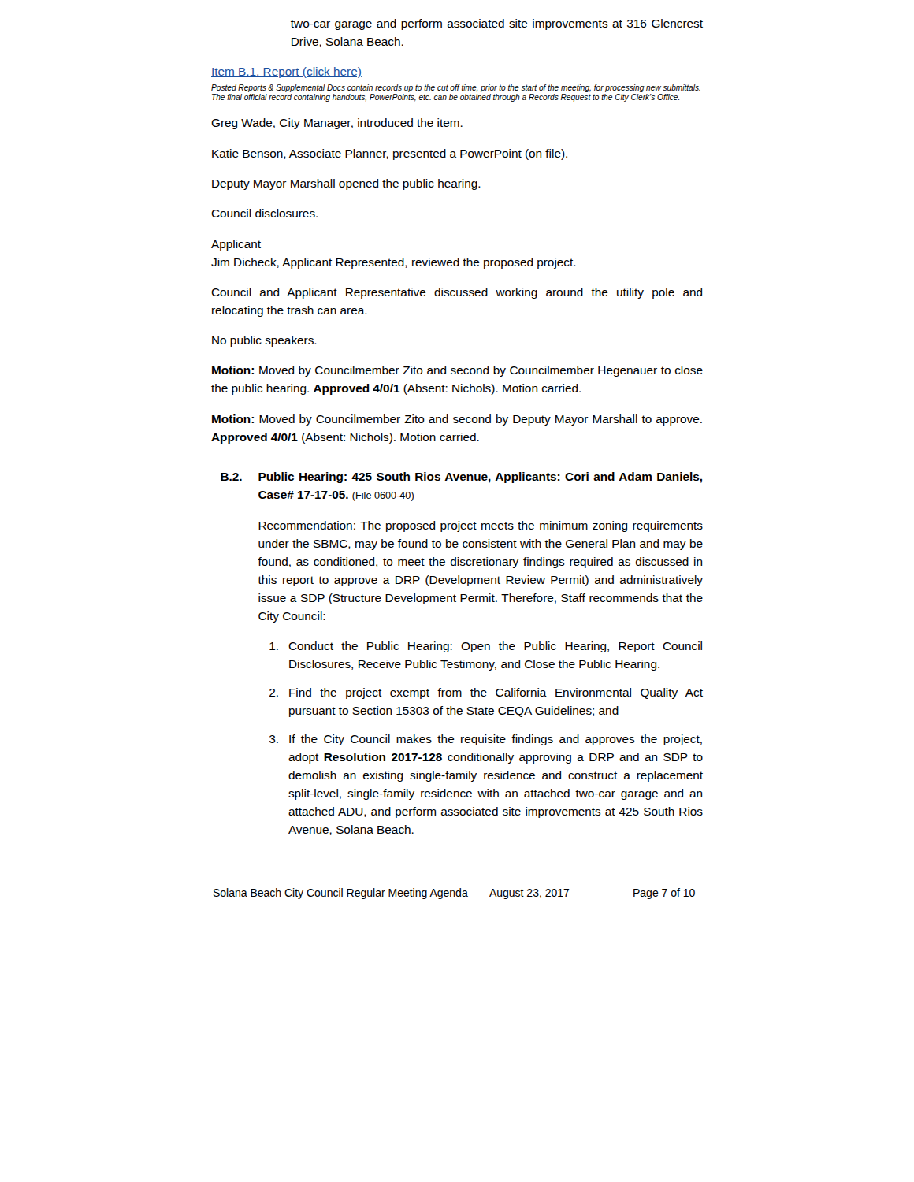two-car garage and perform associated site improvements at 316 Glencrest Drive, Solana Beach.
Item B.1. Report (click here)
Posted Reports & Supplemental Docs contain records up to the cut off time, prior to the start of the meeting, for processing new submittals. The final official record containing handouts, PowerPoints, etc. can be obtained through a Records Request to the City Clerk’s Office.
Greg Wade, City Manager, introduced the item.
Katie Benson, Associate Planner, presented a PowerPoint (on file).
Deputy Mayor Marshall opened the public hearing.
Council disclosures.
Applicant
Jim Dicheck, Applicant Represented, reviewed the proposed project.
Council and Applicant Representative discussed working around the utility pole and relocating the trash can area.
No public speakers.
Motion: Moved by Councilmember Zito and second by Councilmember Hegenauer to close the public hearing. Approved 4/0/1 (Absent: Nichols). Motion carried.
Motion: Moved by Councilmember Zito and second by Deputy Mayor Marshall to approve. Approved 4/0/1 (Absent: Nichols). Motion carried.
B.2.
Public Hearing: 425 South Rios Avenue, Applicants: Cori and Adam Daniels, Case# 17-17-05. (File 0600-40)
Recommendation: The proposed project meets the minimum zoning requirements under the SBMC, may be found to be consistent with the General Plan and may be found, as conditioned, to meet the discretionary findings required as discussed in this report to approve a DRP (Development Review Permit) and administratively issue a SDP (Structure Development Permit. Therefore, Staff recommends that the City Council:
Conduct the Public Hearing: Open the Public Hearing, Report Council Disclosures, Receive Public Testimony, and Close the Public Hearing.
Find the project exempt from the California Environmental Quality Act pursuant to Section 15303 of the State CEQA Guidelines; and
If the City Council makes the requisite findings and approves the project, adopt Resolution 2017-128 conditionally approving a DRP and an SDP to demolish an existing single-family residence and construct a replacement split-level, single-family residence with an attached two-car garage and an attached ADU, and perform associated site improvements at 425 South Rios Avenue, Solana Beach.
Solana Beach City Council Regular Meeting Agenda August 23, 2017
Page 7 of 10